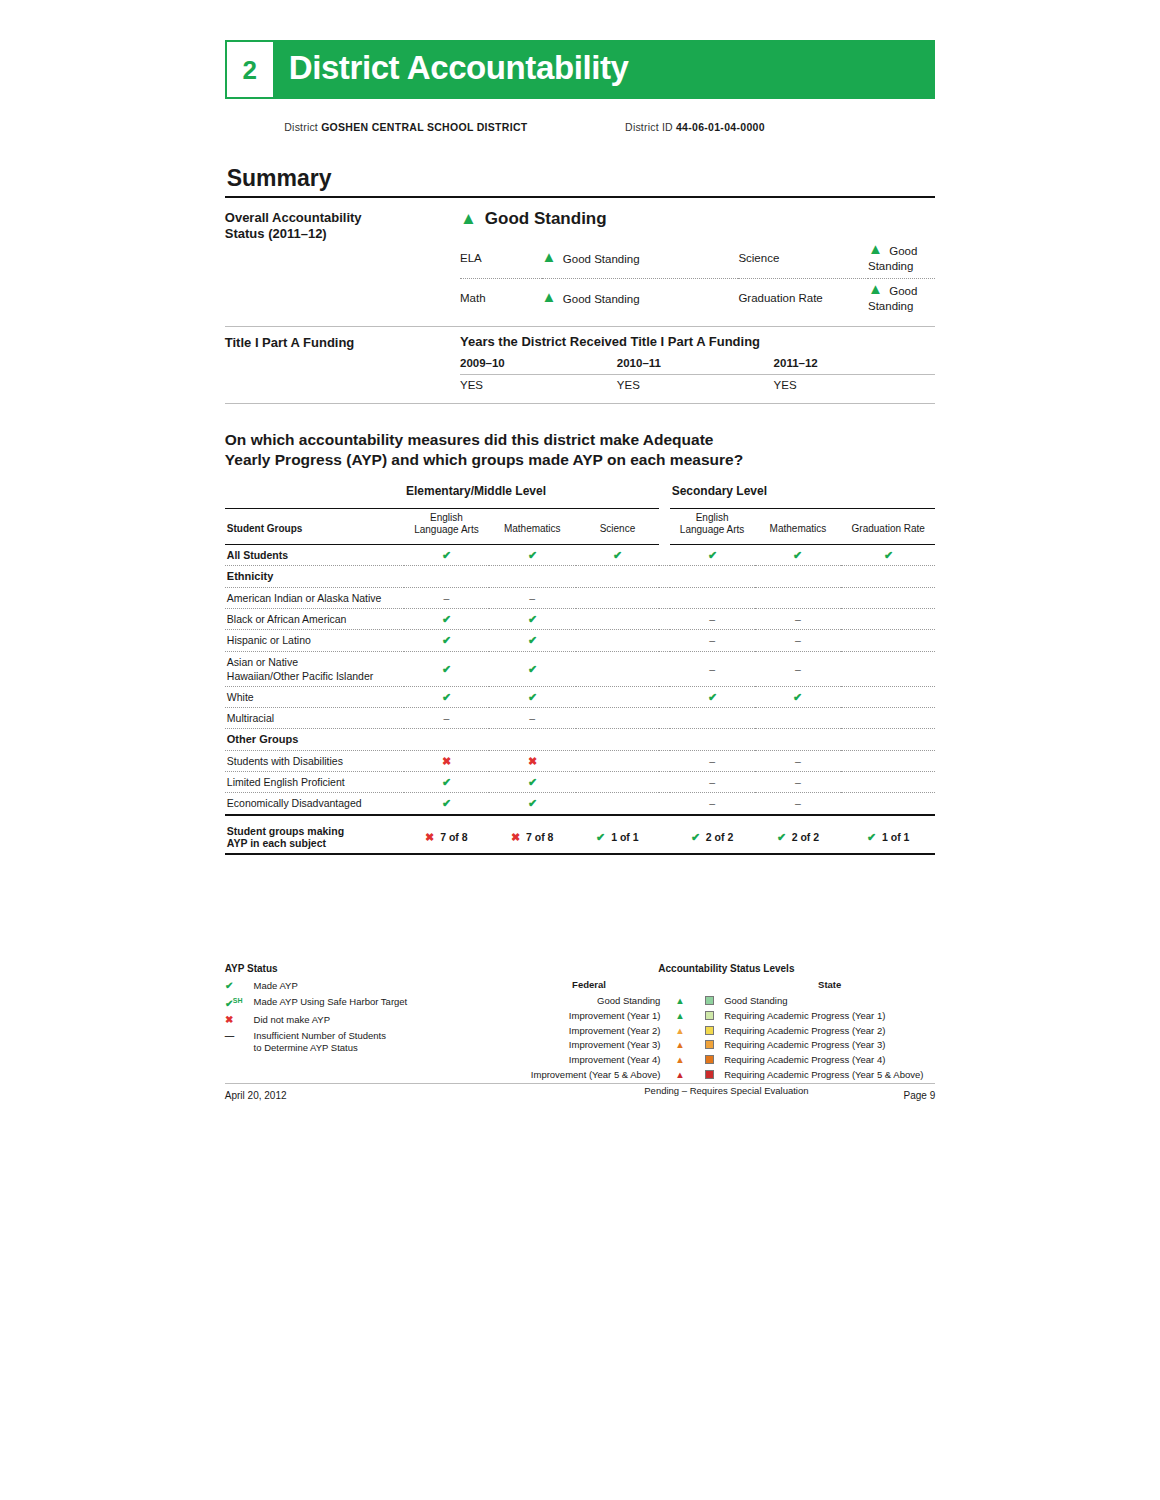2
District Accountability
District GOSHEN CENTRAL SCHOOL DISTRICT
District ID 44-06-01-04-0000
Summary
Overall Accountability
Status (2011–12)
▲ Good Standing
| ELA | ▲ Good Standing | Science | ▲ Good Standing |
| Math | ▲ Good Standing | Graduation Rate | ▲ Good Standing |
Title I Part A Funding
Years the District Received Title I Part A Funding
| 2009–10 | 2010–11 | 2011–12 |
| --- | --- | --- |
| YES | YES | YES |
On which accountability measures did this district make Adequate
Yearly Progress (AYP) and which groups made AYP on each measure?
| | Elementary/Middle Level | | Secondary Level |
| Student Groups | English Language Arts | Mathematics | Science | | English Language Arts | Mathematics | Graduation Rate |
| All Students | ✔ | ✔ | ✔ | | ✔ | ✔ | ✔ |
| Ethnicity | |
| American Indian or Alaska Native | – | – | | | | | |
| Black or African American | ✔ | ✔ | | | – | – | |
| Hispanic or Latino | ✔ | ✔ | | | – | – | |
| Asian or Native Hawaiian/Other Pacific Islander | ✔ | ✔ | | | – | – | |
| White | ✔ | ✔ | | | ✔ | ✔ | |
| Multiracial | – | – | | | | | |
| Other Groups | |
| Students with Disabilities | ✖ | ✖ | | | – | – | |
| Limited English Proficient | ✔ | ✔ | | | – | – | |
| Economically Disadvantaged | ✔ | ✔ | | | – | – | |
| Student groups making AYP in each subject | ✖ 7 of 8 | ✖ 7 of 8 | ✔ 1 of 1 | | ✔ 2 of 2 | ✔ 2 of 2 | ✔ 1 of 1 |
AYP Status
✔
Made AYP
✔SH
Made AYP Using Safe Harbor Target
✖
Did not make AYP
—
Insufficient Number of Students
to Determine AYP Status
Accountability Status Levels
| Federal | | | State |
| Good Standing | ▲ | | Good Standing |
| Improvement (Year 1) | ▲ | | Requiring Academic Progress (Year 1) |
| Improvement (Year 2) | ▲ | | Requiring Academic Progress (Year 2) |
| Improvement (Year 3) | ▲ | | Requiring Academic Progress (Year 3) |
| Improvement (Year 4) | ▲ | | Requiring Academic Progress (Year 4) |
| Improvement (Year 5 & Above) | ▲ | | Requiring Academic Progress (Year 5 & Above) |
Pending – Requires Special Evaluation
April 20, 2012
Page 9